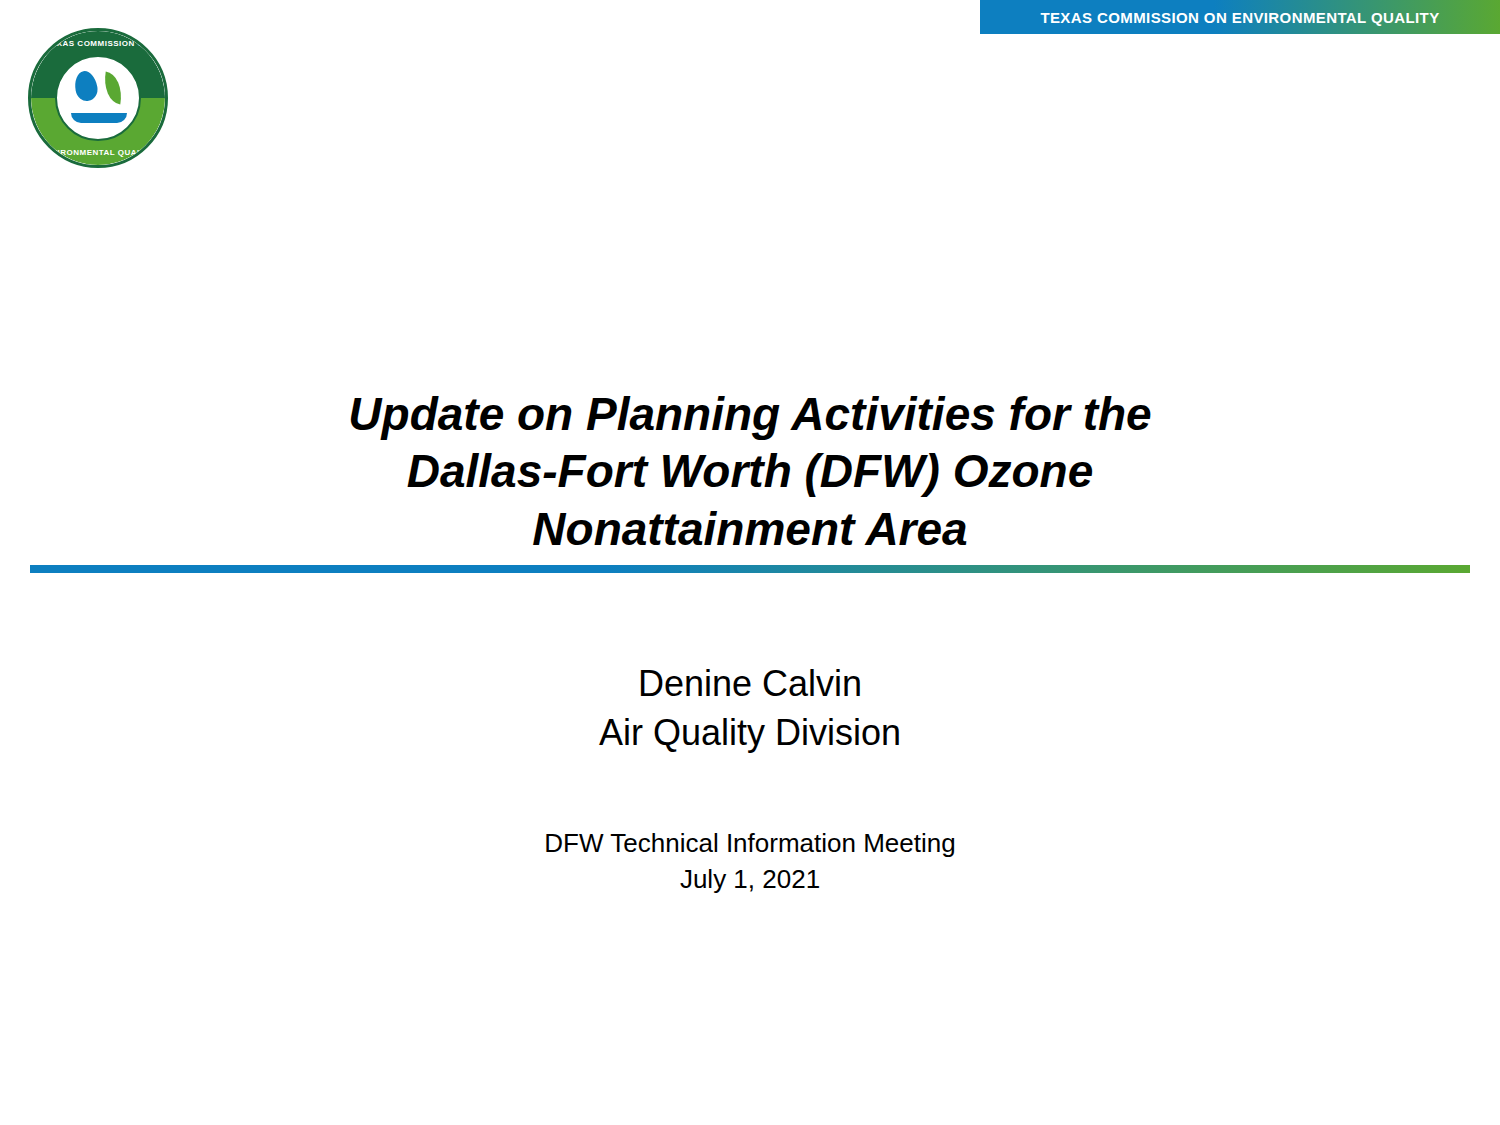Texas Commission on Environmental Quality
TEXAS COMMISSION ON
ENVIRONMENTAL QUALITY
Update on Planning Activities for the
Dallas-Fort Worth (DFW) Ozone
Nonattainment Area
Denine Calvin
Air Quality Division
DFW Technical Information Meeting
July 1, 2021